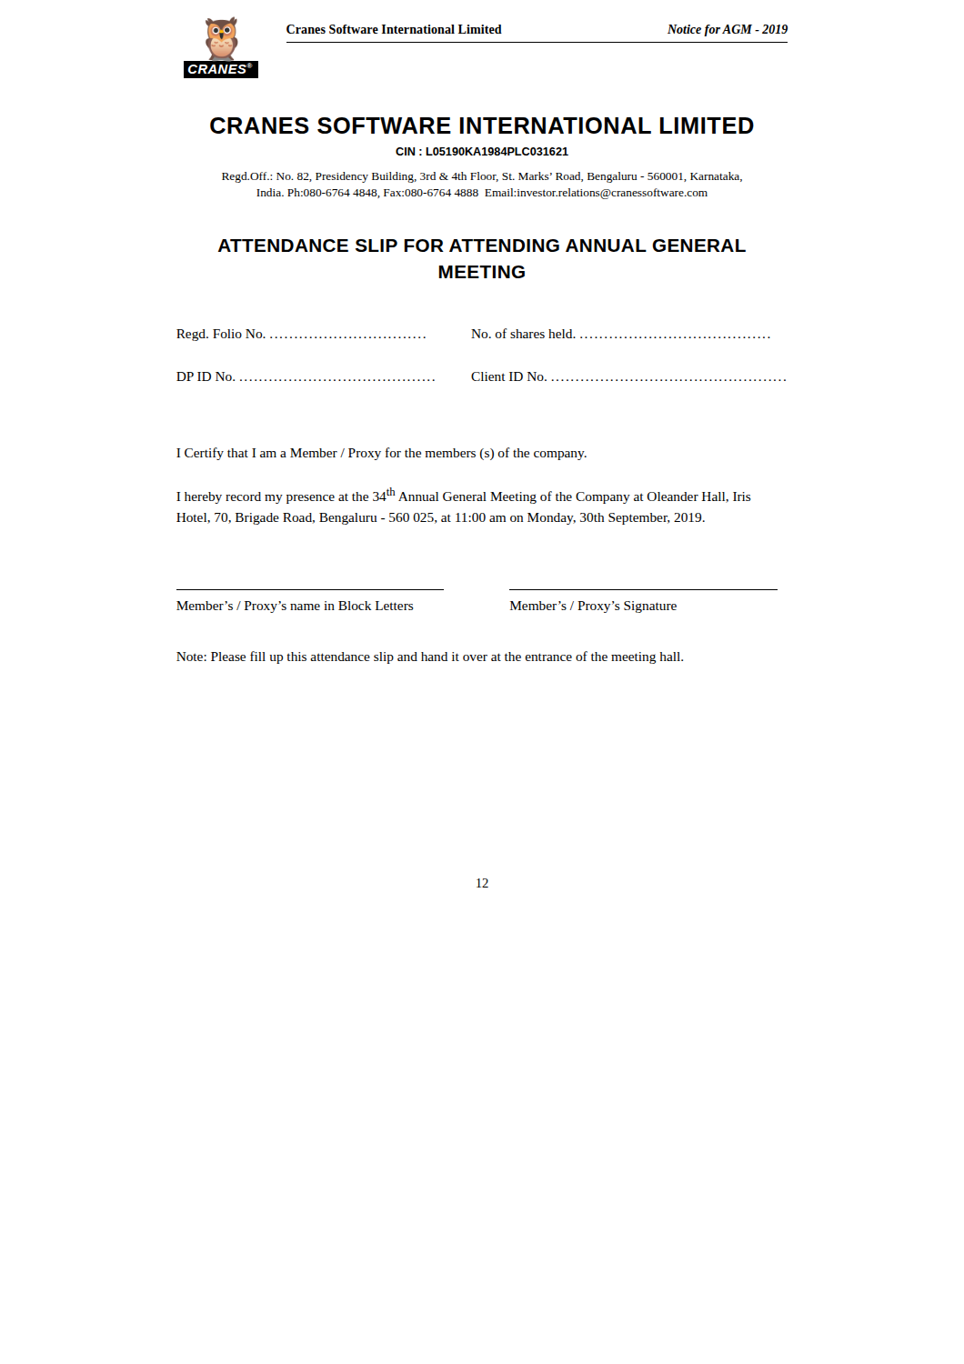🦉 CRANES®
Cranes Software International Limited Notice for AGM - 2019
CRANES SOFTWARE INTERNATIONAL LIMITED
CIN : L05190KA1984PLC031621
Regd.Off.: No. 82, Presidency Building, 3rd & 4th Floor, St. Marks’ Road, Bengaluru - 560001, Karnataka,
India. Ph:080-6764 4848, Fax:080-6764 4888 Email:investor.relations@cranessoftware.com
ATTENDANCE SLIP FOR ATTENDING ANNUAL GENERAL MEETING
| Regd. Folio No. ................................ | No. of shares held. ....................................... |
| DP ID No. ........................................ | Client ID No. ................................................ |
I Certify that I am a Member / Proxy for the members (s) of the company.
I hereby record my presence at the 34th Annual General Meeting of the Company at Oleander Hall, Iris Hotel, 70, Brigade Road, Bengaluru - 560 025, at 11:00 am on Monday, 30th September, 2019.
| Member’s / Proxy’s name in Block Letters | Member’s / Proxy’s Signature |
Note: Please fill up this attendance slip and hand it over at the entrance of the meeting hall.
12